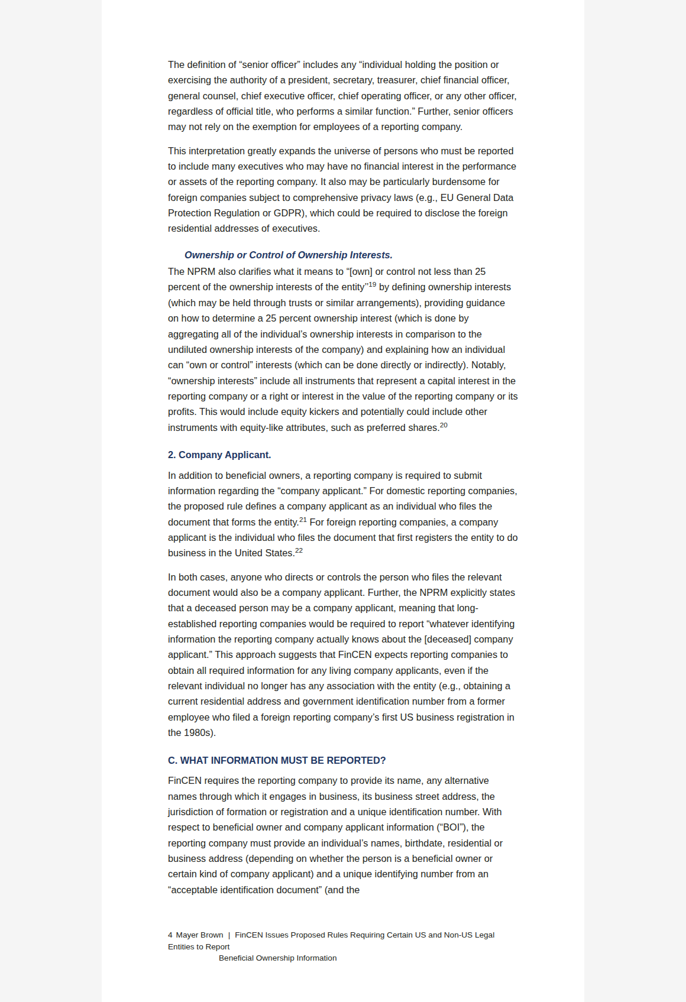The definition of “senior officer” includes any “individual holding the position or exercising the authority of a president, secretary, treasurer, chief financial officer, general counsel, chief executive officer, chief operating officer, or any other officer, regardless of official title, who performs a similar function.” Further, senior officers may not rely on the exemption for employees of a reporting company.
This interpretation greatly expands the universe of persons who must be reported to include many executives who may have no financial interest in the performance or assets of the reporting company. It also may be particularly burdensome for foreign companies subject to comprehensive privacy laws (e.g., EU General Data Protection Regulation or GDPR), which could be required to disclose the foreign residential addresses of executives.
Ownership or Control of Ownership Interests.
The NPRM also clarifies what it means to “[own] or control not less than 25 percent of the ownership interests of the entity’’19 by defining ownership interests (which may be held through trusts or similar arrangements), providing guidance on how to determine a 25 percent ownership interest (which is done by aggregating all of the individual’s ownership interests in comparison to the undiluted ownership interests of the company) and explaining how an individual can “own or control” interests (which can be done directly or indirectly). Notably, “ownership interests” include all instruments that represent a capital interest in the reporting company or a right or interest in the value of the reporting company or its profits. This would include equity kickers and potentially could include other instruments with equity-like attributes, such as preferred shares.20
2. Company Applicant.
In addition to beneficial owners, a reporting company is required to submit information regarding the “company applicant.” For domestic reporting companies, the proposed rule defines a company applicant as an individual who files the document that forms the entity.21 For foreign reporting companies, a company applicant is the individual who files the document that first registers the entity to do business in the United States.22
In both cases, anyone who directs or controls the person who files the relevant document would also be a company applicant. Further, the NPRM explicitly states that a deceased person may be a company applicant, meaning that long-established reporting companies would be required to report “whatever identifying information the reporting company actually knows about the [deceased] company applicant.” This approach suggests that FinCEN expects reporting companies to obtain all required information for any living company applicants, even if the relevant individual no longer has any association with the entity (e.g., obtaining a current residential address and government identification number from a former employee who filed a foreign reporting company’s first US business registration in the 1980s).
C. What Information Must Be Reported?
FinCEN requires the reporting company to provide its name, any alternative names through which it engages in business, its business street address, the jurisdiction of formation or registration and a unique identification number. With respect to beneficial owner and company applicant information (“BOI”), the reporting company must provide an individual’s names, birthdate, residential or business address (depending on whether the person is a beneficial owner or certain kind of company applicant) and a unique identifying number from an “acceptable identification document” (and the
4 Mayer Brown|FinCEN Issues Proposed Rules Requiring Certain US and Non-US Legal Entities to Report Beneficial Ownership Information